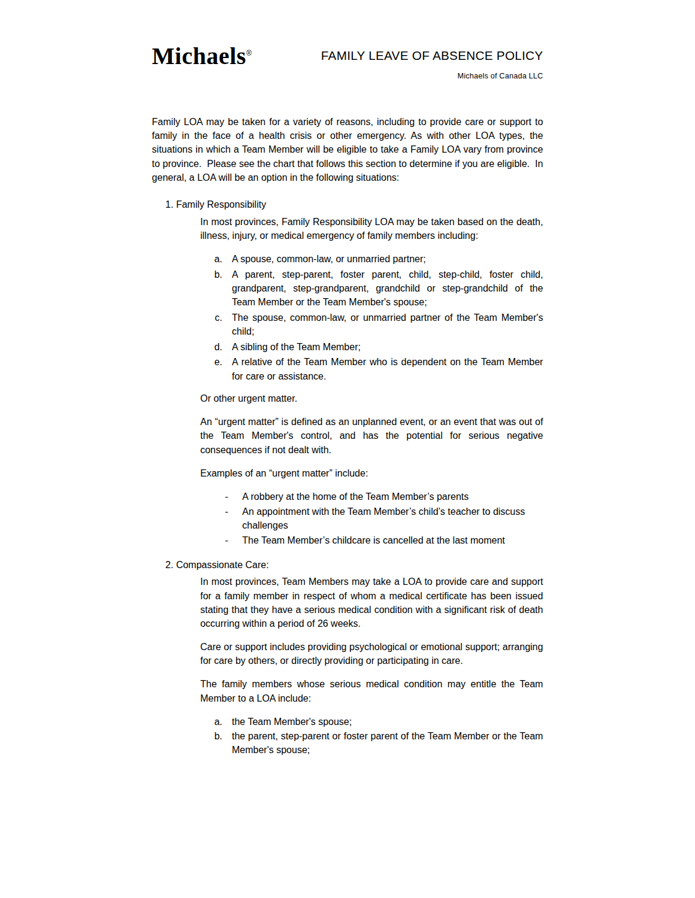Michaels®
FAMILY LEAVE OF ABSENCE POLICY
Michaels of Canada LLC
Family LOA may be taken for a variety of reasons, including to provide care or support to family in the face of a health crisis or other emergency. As with other LOA types, the situations in which a Team Member will be eligible to take a Family LOA vary from province to province. Please see the chart that follows this section to determine if you are eligible. In general, a LOA will be an option in the following situations:
Family Responsibility
In most provinces, Family Responsibility LOA may be taken based on the death, illness, injury, or medical emergency of family members including:
A spouse, common-law, or unmarried partner;
A parent, step-parent, foster parent, child, step-child, foster child, grandparent, step-grandparent, grandchild or step-grandchild of the Team Member or the Team Member's spouse;
The spouse, common-law, or unmarried partner of the Team Member's child;
A sibling of the Team Member;
A relative of the Team Member who is dependent on the Team Member for care or assistance.
Or other urgent matter.
An “urgent matter” is defined as an unplanned event, or an event that was out of the Team Member's control, and has the potential for serious negative consequences if not dealt with.
Examples of an “urgent matter” include:
A robbery at the home of the Team Member’s parents
An appointment with the Team Member’s child’s teacher to discuss challenges
The Team Member’s childcare is cancelled at the last moment
Compassionate Care:
In most provinces, Team Members may take a LOA to provide care and support for a family member in respect of whom a medical certificate has been issued stating that they have a serious medical condition with a significant risk of death occurring within a period of 26 weeks.
Care or support includes providing psychological or emotional support; arranging for care by others, or directly providing or participating in care.
The family members whose serious medical condition may entitle the Team Member to a LOA include:
the Team Member's spouse;
the parent, step-parent or foster parent of the Team Member or the Team Member's spouse;